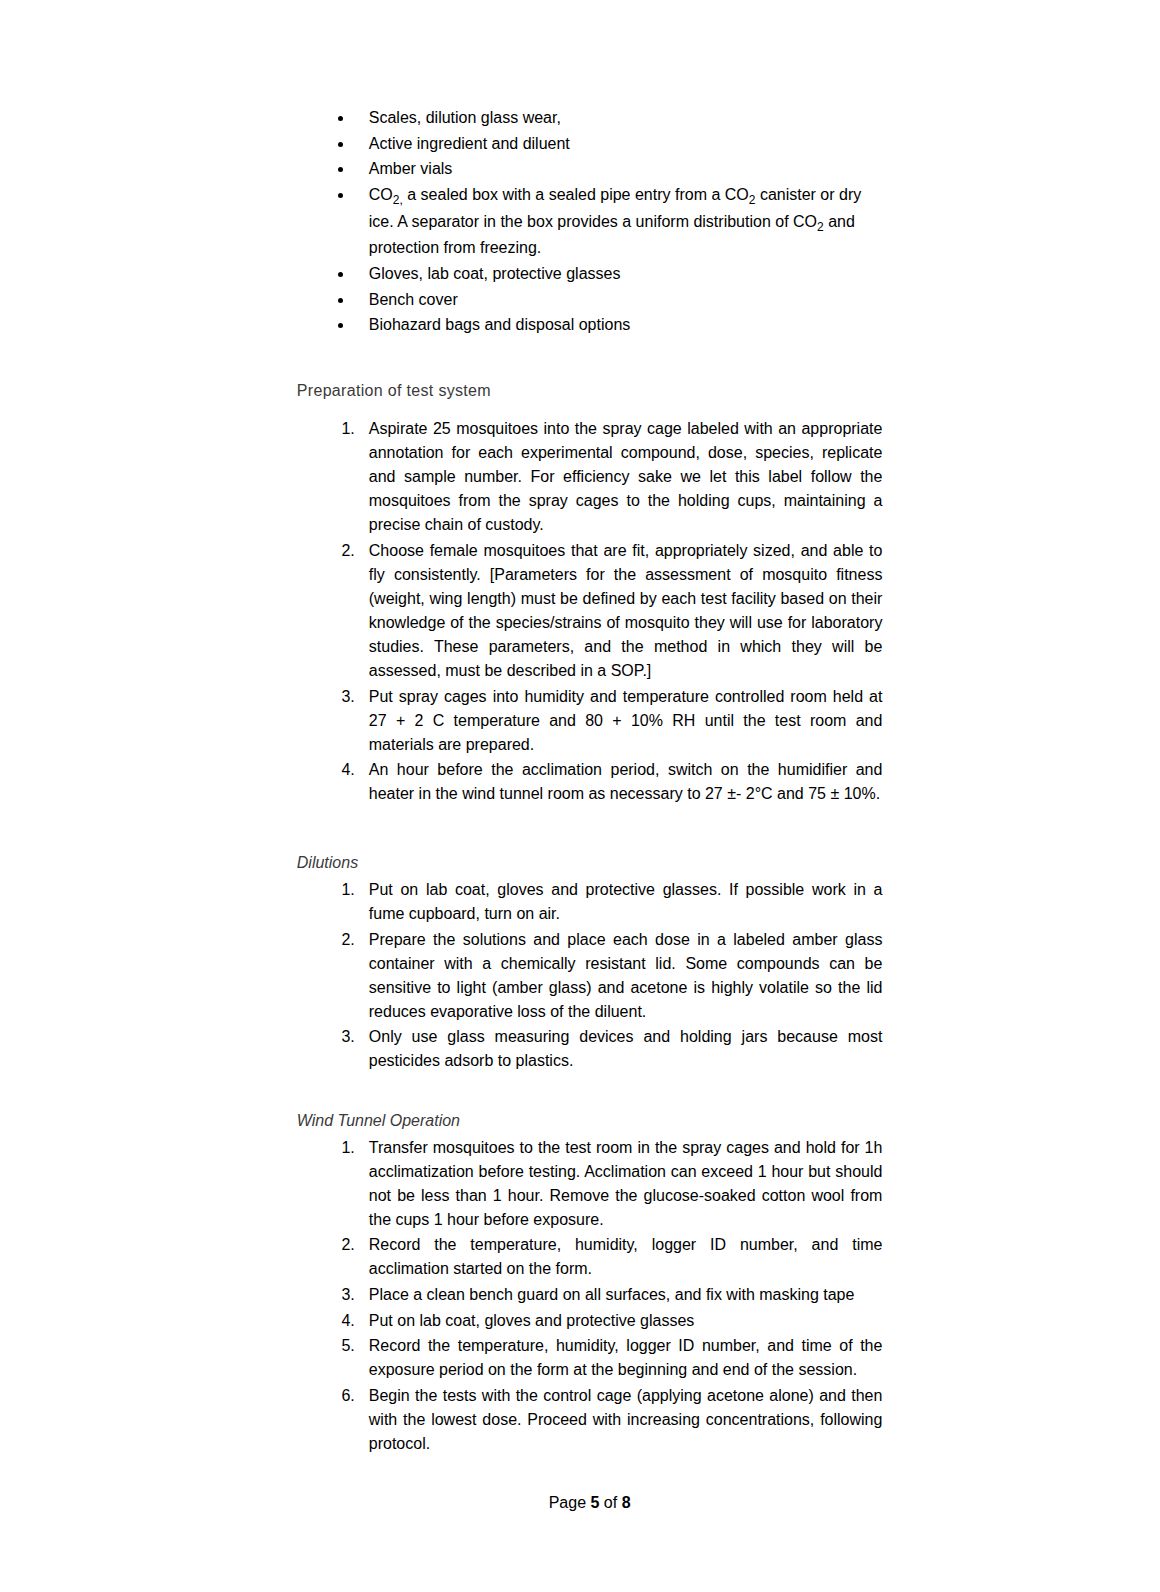Scales, dilution glass wear,
Active ingredient and diluent
Amber vials
CO2, a sealed box with a sealed pipe entry from a CO2 canister or dry ice. A separator in the box provides a uniform distribution of CO2 and protection from freezing.
Gloves, lab coat, protective glasses
Bench cover
Biohazard bags and disposal options
Preparation of test system
Aspirate 25 mosquitoes into the spray cage labeled with an appropriate annotation for each experimental compound, dose, species, replicate and sample number. For efficiency sake we let this label follow the mosquitoes from the spray cages to the holding cups, maintaining a precise chain of custody.
Choose female mosquitoes that are fit, appropriately sized, and able to fly consistently. [Parameters for the assessment of mosquito fitness (weight, wing length) must be defined by each test facility based on their knowledge of the species/strains of mosquito they will use for laboratory studies. These parameters, and the method in which they will be assessed, must be described in a SOP.]
Put spray cages into humidity and temperature controlled room held at 27 + 2 C temperature and 80 + 10% RH until the test room and materials are prepared.
An hour before the acclimation period, switch on the humidifier and heater in the wind tunnel room as necessary to 27 ±- 2°C and 75 ± 10%.
Dilutions
Put on lab coat, gloves and protective glasses. If possible work in a fume cupboard, turn on air.
Prepare the solutions and place each dose in a labeled amber glass container with a chemically resistant lid. Some compounds can be sensitive to light (amber glass) and acetone is highly volatile so the lid reduces evaporative loss of the diluent.
Only use glass measuring devices and holding jars because most pesticides adsorb to plastics.
Wind Tunnel Operation
Transfer mosquitoes to the test room in the spray cages and hold for 1h acclimatization before testing. Acclimation can exceed 1 hour but should not be less than 1 hour. Remove the glucose-soaked cotton wool from the cups 1 hour before exposure.
Record the temperature, humidity, logger ID number, and time acclimation started on the form.
Place a clean bench guard on all surfaces, and fix with masking tape
Put on lab coat, gloves and protective glasses
Record the temperature, humidity, logger ID number, and time of the exposure period on the form at the beginning and end of the session.
Begin the tests with the control cage (applying acetone alone) and then with the lowest dose. Proceed with increasing concentrations, following protocol.
Page 5 of 8